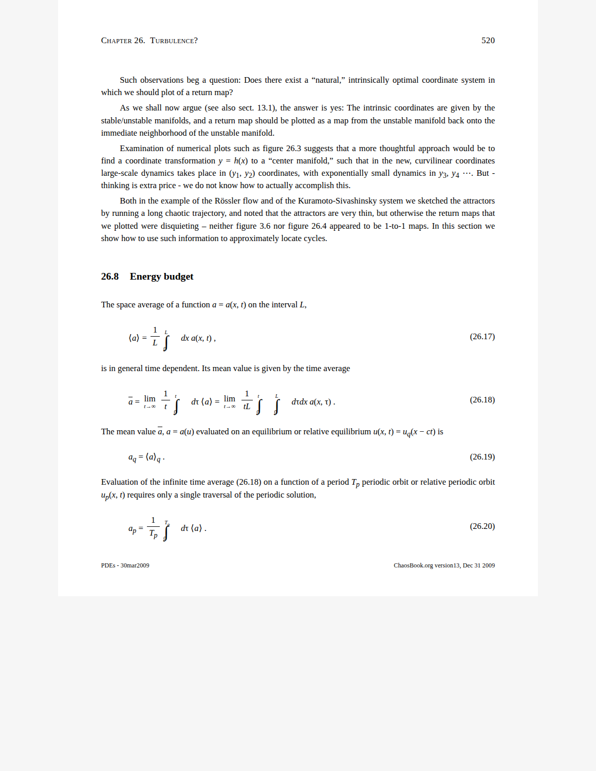Chapter 26. Turbulence? 520
Such observations beg a question: Does there exist a “natural,” intrinsically optimal coordinate system in which we should plot of a return map?
As we shall now argue (see also sect. 13.1), the answer is yes: The intrinsic coordinates are given by the stable/unstable manifolds, and a return map should be plotted as a map from the unstable manifold back onto the immediate neighborhood of the unstable manifold.
Examination of numerical plots such as figure 26.3 suggests that a more thoughtful approach would be to find a coordinate transformation y = h(x) to a “center manifold,” such that in the new, curvilinear coordinates large-scale dynamics takes place in (y1, y2) coordinates, with exponentially small dynamics in y3, y4 ⋯. But - thinking is extra price - we do not know how to actually accomplish this.
Both in the example of the Rössler flow and of the Kuramoto-Sivashinsky system we sketched the attractors by running a long chaotic trajectory, and noted that the attractors are very thin, but otherwise the return maps that we plotted were disquieting – neither figure 3.6 nor figure 26.4 appeared to be 1-to-1 maps. In this section we show how to use such information to approximately locate cycles.
26.8 Energy budget
The space average of a function a = a(x, t) on the interval L,
⟨a⟩ = 1 L ∫L 0 dx a(x, t) ,
(26.17)
is in general time dependent. Its mean value is given by the time average
a = lim t→∞ 1 t ∫t 0 dτ ⟨a⟩ = lim t→∞ 1 tL ∫t 0 ∫L 0 dτdx a(x, τ) .
(26.18)
The mean value a, a = a(u) evaluated on an equilibrium or relative equilibrium u(x, t) = uq(x − ct) is
aq = ⟨a⟩q .
(26.19)
Evaluation of the infinite time average (26.18) on a function of a period Tp periodic orbit or relative periodic orbit up(x, t) requires only a single traversal of the periodic solution,
ap = 1 Tp ∫Tp 0 dτ ⟨a⟩ .
(26.20)
PDEs - 30mar2009 ChaosBook.org version13, Dec 31 2009